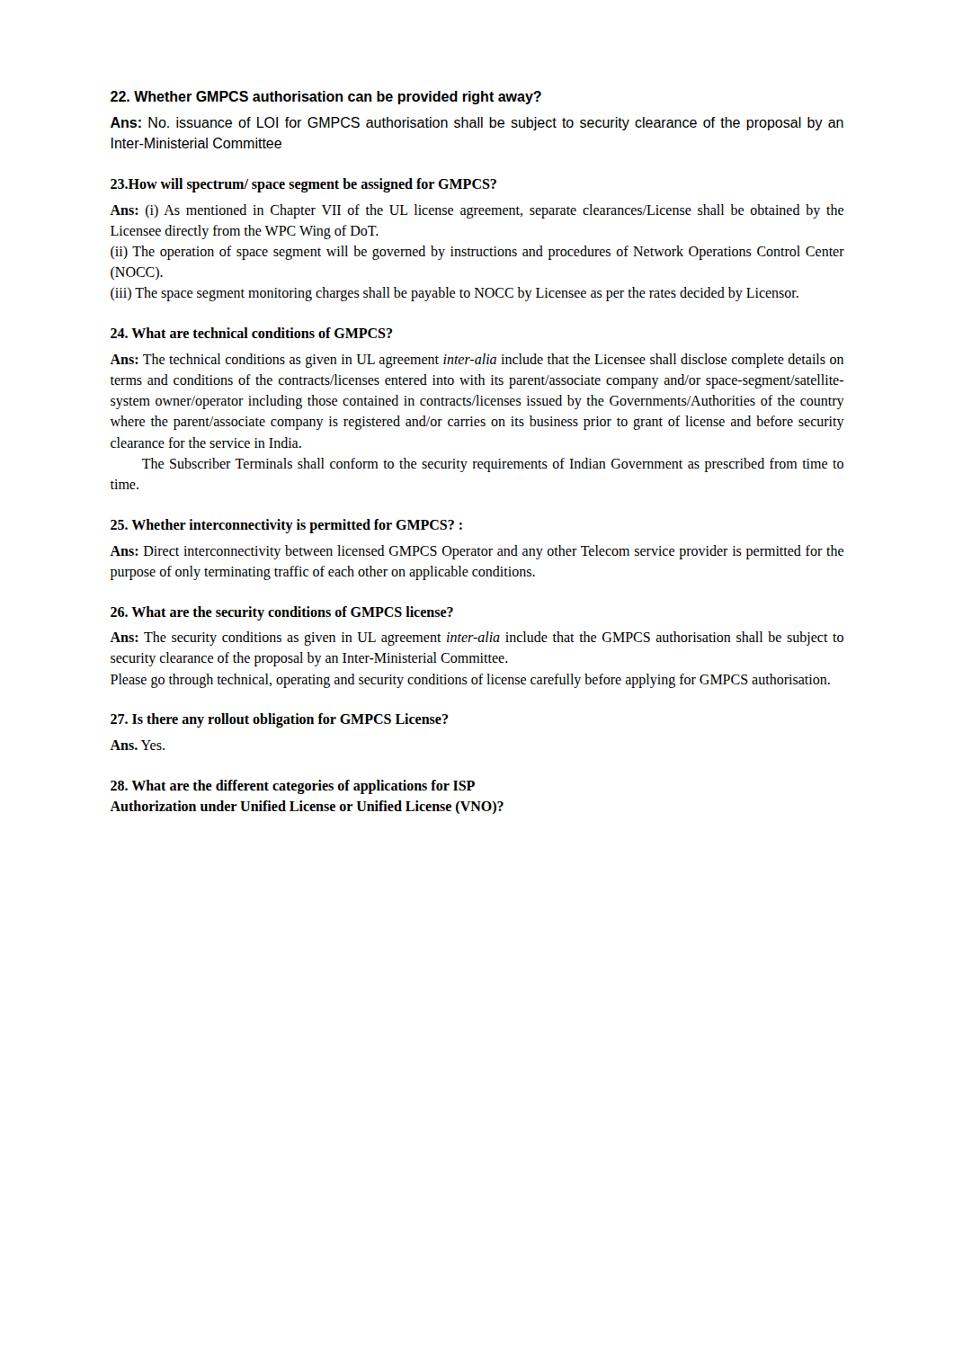22. Whether GMPCS authorisation can be provided right away?
Ans: No. issuance of LOI for GMPCS authorisation shall be subject to security clearance of the proposal by an Inter-Ministerial Committee
23.How will spectrum/ space segment be assigned for GMPCS?
Ans: (i) As mentioned in Chapter VII of the UL license agreement, separate clearances/License shall be obtained by the Licensee directly from the WPC Wing of DoT.
(ii) The operation of space segment will be governed by instructions and procedures of Network Operations Control Center (NOCC).
(iii) The space segment monitoring charges shall be payable to NOCC by Licensee as per the rates decided by Licensor.
24. What are technical conditions of GMPCS?
Ans: The technical conditions as given in UL agreement inter-alia include that the Licensee shall disclose complete details on terms and conditions of the contracts/licenses entered into with its parent/associate company and/or space-segment/satellite-system owner/operator including those contained in contracts/licenses issued by the Governments/Authorities of the country where the parent/associate company is registered and/or carries on its business prior to grant of license and before security clearance for the service in India.
The Subscriber Terminals shall conform to the security requirements of Indian Government as prescribed from time to time.
25. Whether interconnectivity is permitted for GMPCS? :
Ans: Direct interconnectivity between licensed GMPCS Operator and any other Telecom service provider is permitted for the purpose of only terminating traffic of each other on applicable conditions.
26. What are the security conditions of GMPCS license?
Ans: The security conditions as given in UL agreement inter-alia include that the GMPCS authorisation shall be subject to security clearance of the proposal by an Inter-Ministerial Committee.
Please go through technical, operating and security conditions of license carefully before applying for GMPCS authorisation.
27. Is there any rollout obligation for GMPCS License?
Ans. Yes.
28. What are the different categories of applications for ISP
Authorization under Unified License or Unified License (VNO)?